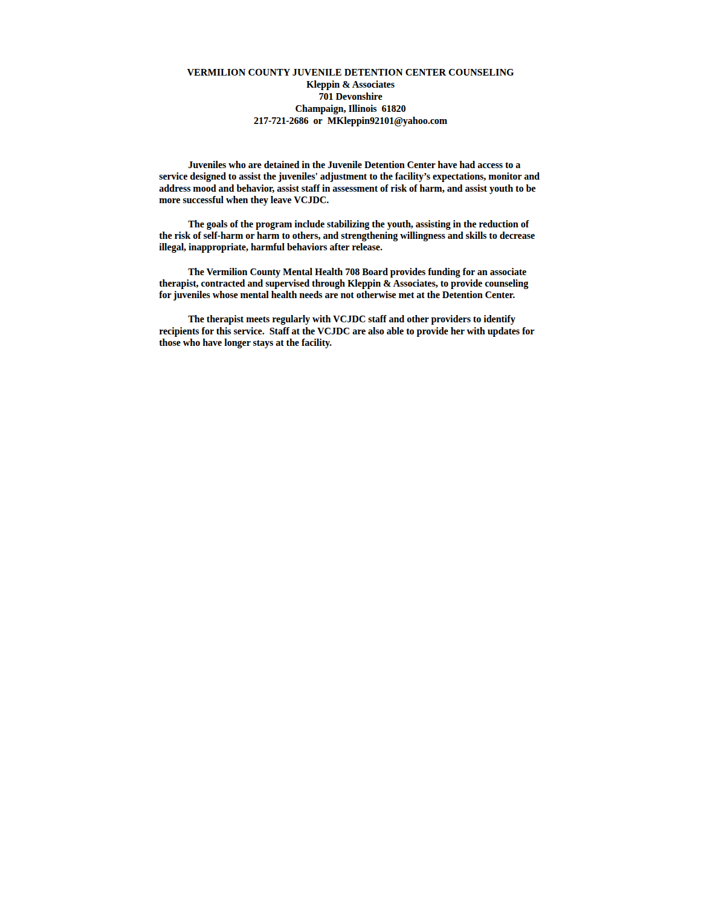VERMILION COUNTY JUVENILE DETENTION CENTER COUNSELING Kleppin & Associates 701 Devonshire Champaign, Illinois 61820 217-721-2686 or MKleppin92101@yahoo.com
Juveniles who are detained in the Juvenile Detention Center have had access to a service designed to assist the juveniles' adjustment to the facility’s expectations, monitor and address mood and behavior, assist staff in assessment of risk of harm, and assist youth to be more successful when they leave VCJDC.
The goals of the program include stabilizing the youth, assisting in the reduction of the risk of self-harm or harm to others, and strengthening willingness and skills to decrease illegal, inappropriate, harmful behaviors after release.
The Vermilion County Mental Health 708 Board provides funding for an associate therapist, contracted and supervised through Kleppin & Associates, to provide counseling for juveniles whose mental health needs are not otherwise met at the Detention Center.
The therapist meets regularly with VCJDC staff and other providers to identify recipients for this service. Staff at the VCJDC are also able to provide her with updates for those who have longer stays at the facility.